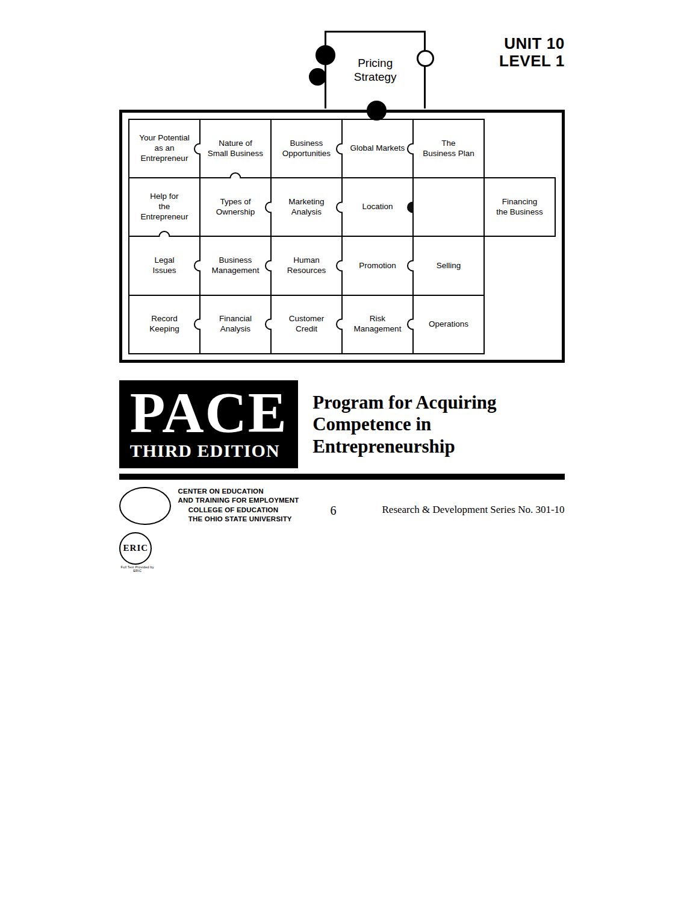UNIT 10
LEVEL 1
Pricing
Strategy
| Your Potential as an Entrepreneur | Nature of Small Business | Business Opportunities | Global Markets | The Business Plan |
| Help for the Entrepreneur | Types of Ownership | Marketing Analysis | Location | Pricing Strategy | Financing the Business |
| Legal Issues | Business Management | Human Resources | Promotion | Selling |
| Record Keeping | Financial Analysis | Customer Credit | Risk Management | Operations |
PACE
THIRD EDITION
Program for Acquiring
Competence in
Entrepreneurship
CENTER ON EDUCATION
AND TRAINING FOR EMPLOYMENT
COLLEGE OF EDUCATION
THE OHIO STATE UNIVERSITY
6
Research & Development Series No. 301-10
ERIC
Full Text Provided by ERIC